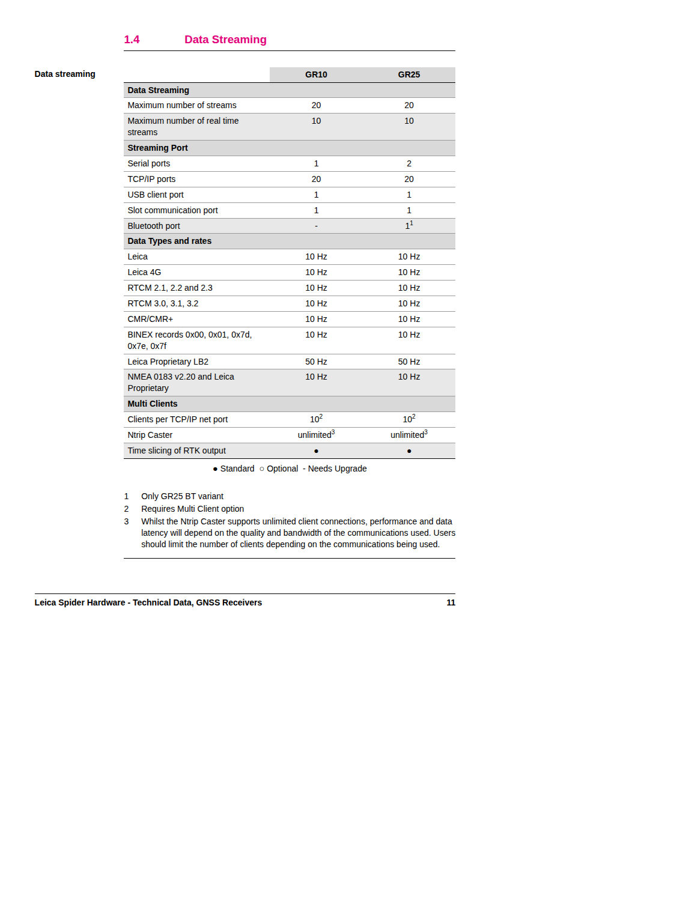1.4
Data Streaming
Data streaming
| | GR10 | GR25 |
| --- | --- | --- |
| Data Streaming |
| Maximum number of streams | 20 | 20 |
| Maximum number of real time streams | 10 | 10 |
| Streaming Port |
| Serial ports | 1 | 2 |
| TCP/IP ports | 20 | 20 |
| USB client port | 1 | 1 |
| Slot communication port | 1 | 1 |
| Bluetooth port | - | 1 1 |
| Data Types and rates |
| Leica | 10 Hz | 10 Hz |
| Leica 4G | 10 Hz | 10 Hz |
| RTCM 2.1, 2.2 and 2.3 | 10 Hz | 10 Hz |
| RTCM 3.0, 3.1, 3.2 | 10 Hz | 10 Hz |
| CMR/CMR+ | 10 Hz | 10 Hz |
| BINEX records 0x00, 0x01, 0x7d, 0x7e, 0x7f | 10 Hz | 10 Hz |
| Leica Proprietary LB2 | 50 Hz | 50 Hz |
| NMEA 0183 v2.20 and Leica Proprietary | 10 Hz | 10 Hz |
| Multi Clients |
| Clients per TCP/IP net port | 10 2 | 10 2 |
| Ntrip Caster | unlimited 3 | unlimited 3 |
| Time slicing of RTK output | ● | ● |
● Standard ○ Optional - Needs Upgrade
1 Only GR25 BT variant
2 Requires Multi Client option
3 Whilst the Ntrip Caster supports unlimited client connections, performance and data latency will depend on the quality and bandwidth of the communications used. Users should limit the number of clients depending on the communications being used.
Leica Spider Hardware - Technical Data, GNSS Receivers
11